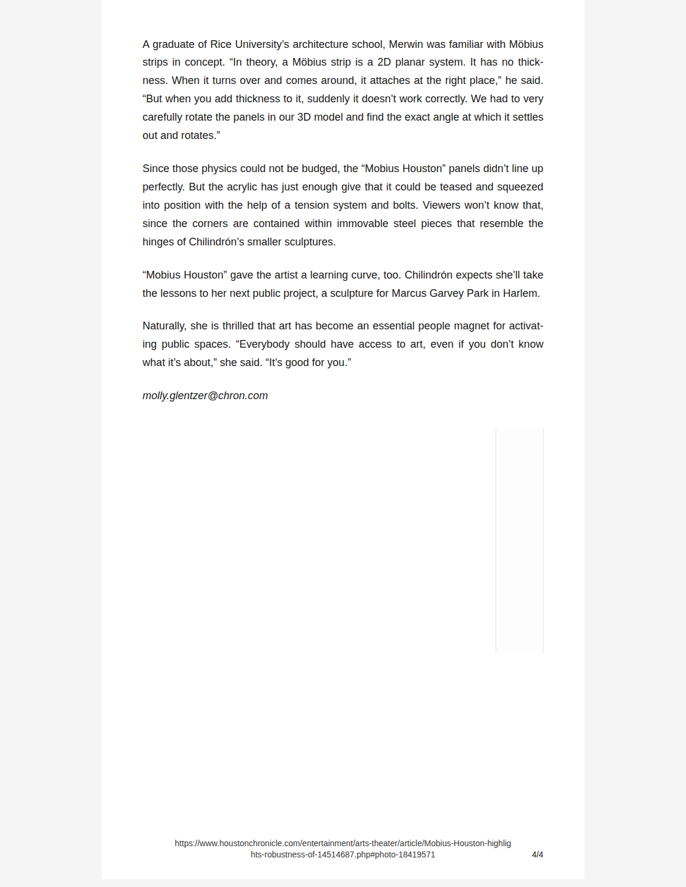A graduate of Rice University’s architecture school, Merwin was familiar with Möbius strips in concept. “In theory, a Möbius strip is a 2D planar system. It has no thickness. When it turns over and comes around, it attaches at the right place,” he said. “But when you add thickness to it, suddenly it doesn’t work correctly. We had to very carefully rotate the panels in our 3D model and find the exact angle at which it settles out and rotates.”
Since those physics could not be budged, the “Mobius Houston” panels didn’t line up perfectly. But the acrylic has just enough give that it could be teased and squeezed into position with the help of a tension system and bolts. Viewers won’t know that, since the corners are contained within immovable steel pieces that resemble the hinges of Chilindrón’s smaller sculptures.
“Mobius Houston” gave the artist a learning curve, too. Chilindrón expects she’ll take the lessons to her next public project, a sculpture for Marcus Garvey Park in Harlem.
Naturally, she is thrilled that art has become an essential people magnet for activating public spaces. “Everybody should have access to art, even if you don’t know what it’s about,” she said. “It’s good for you.”
molly.glentzer@chron.com
https://www.houstonchronicle.com/entertainment/arts-theater/article/Mobius-Houston-highlights-robustness-of-14514687.php#photo-18419571
4/4